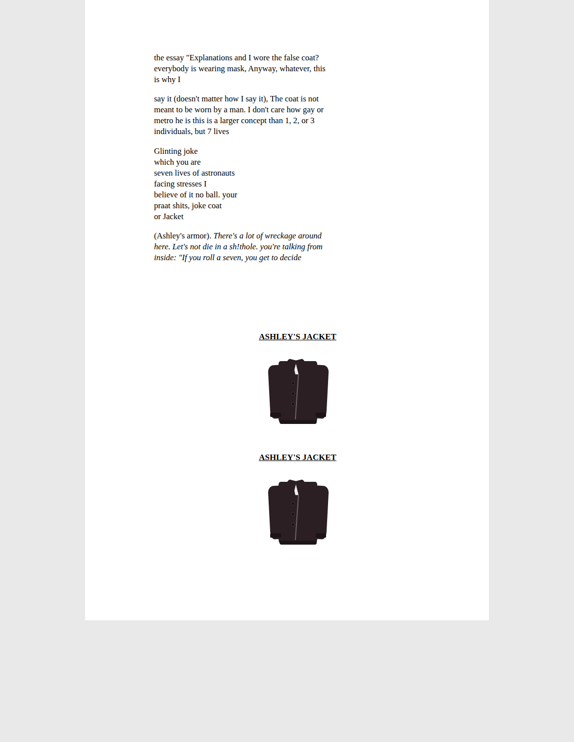the essay "Explanations and I wore the false coat? everybody is wearing mask, Anyway, whatever, this is why I
say it (doesn't matter how I say it), The coat is not meant to be worn by a man. I don't care how gay or metro he is this is a larger concept than 1, 2, or 3 individuals, but 7 lives
Glinting joke
which you are
seven lives of astronauts
facing stresses I
believe of it no ball. your
praat shits, joke coat
or Jacket
(Ashley's armor). There's a lot of wreckage around here. Let's not die in a sh!thole. you're talking from inside: "If you roll a seven, you get to decide
ASHLEY'S JACKET
ASHLEY'S JACKET